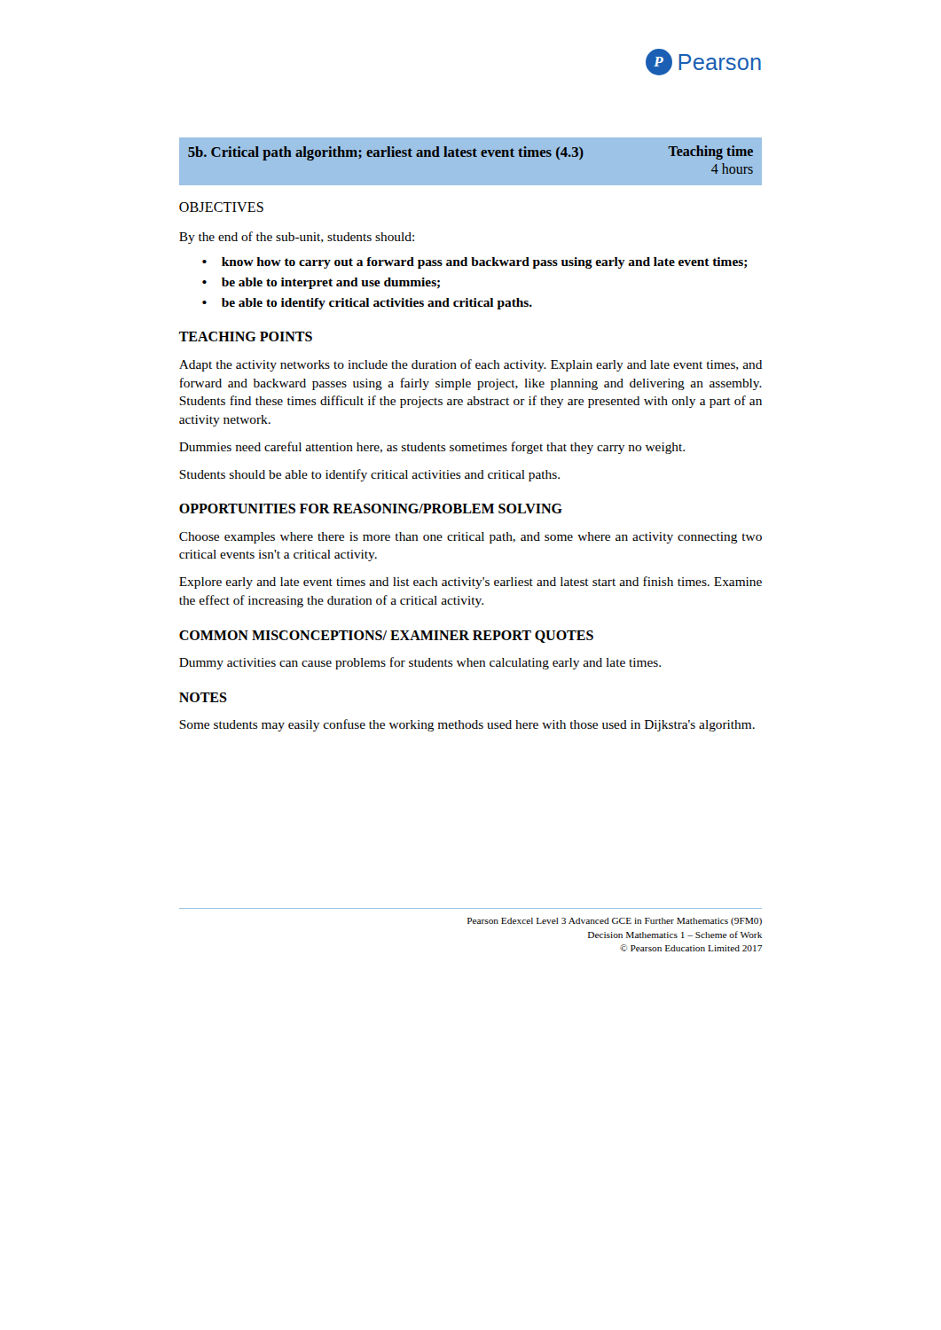P
Pearson
5b. Critical path algorithm; earliest and latest event times (4.3)
Teaching time
4 hours
OBJECTIVES
By the end of the sub-unit, students should:
know how to carry out a forward pass and backward pass using early and late event times;
be able to interpret and use dummies;
be able to identify critical activities and critical paths.
TEACHING POINTS
Adapt the activity networks to include the duration of each activity. Explain early and late event times, and forward and backward passes using a fairly simple project, like planning and delivering an assembly. Students find these times difficult if the projects are abstract or if they are presented with only a part of an activity network.
Dummies need careful attention here, as students sometimes forget that they carry no weight.
Students should be able to identify critical activities and critical paths.
OPPORTUNITIES FOR REASONING/PROBLEM SOLVING
Choose examples where there is more than one critical path, and some where an activity connecting two critical events isn't a critical activity.
Explore early and late event times and list each activity's earliest and latest start and finish times. Examine the effect of increasing the duration of a critical activity.
COMMON MISCONCEPTIONS/ EXAMINER REPORT QUOTES
Dummy activities can cause problems for students when calculating early and late times.
NOTES
Some students may easily confuse the working methods used here with those used in Dijkstra's algorithm.
Pearson Edexcel Level 3 Advanced GCE in Further Mathematics (9FM0)
Decision Mathematics 1 – Scheme of Work
© Pearson Education Limited 2017